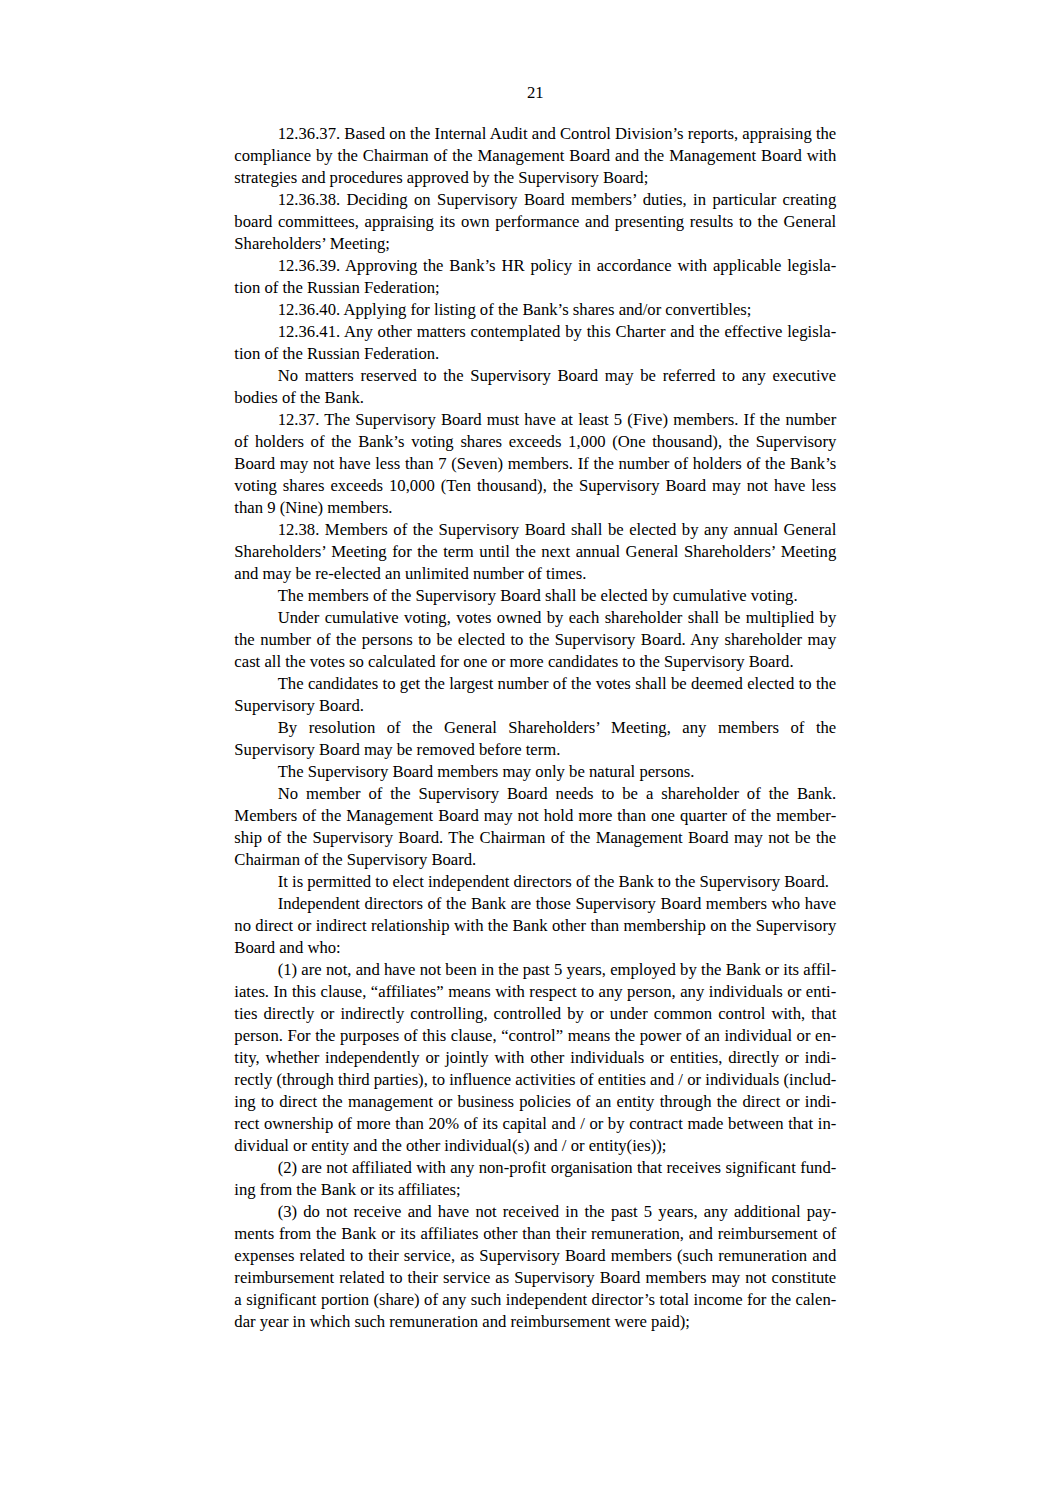21
12.36.37. Based on the Internal Audit and Control Division’s reports, appraising the compliance by the Chairman of the Management Board and the Management Board with strategies and procedures approved by the Supervisory Board;
12.36.38. Deciding on Supervisory Board members’ duties, in particular creating board committees, appraising its own performance and presenting results to the General Shareholders’ Meeting;
12.36.39. Approving the Bank’s HR policy in accordance with applicable legislation of the Russian Federation;
12.36.40. Applying for listing of the Bank’s shares and/or convertibles;
12.36.41. Any other matters contemplated by this Charter and the effective legislation of the Russian Federation.
No matters reserved to the Supervisory Board may be referred to any executive bodies of the Bank.
12.37. The Supervisory Board must have at least 5 (Five) members. If the number of holders of the Bank’s voting shares exceeds 1,000 (One thousand), the Supervisory Board may not have less than 7 (Seven) members. If the number of holders of the Bank’s voting shares exceeds 10,000 (Ten thousand), the Supervisory Board may not have less than 9 (Nine) members.
12.38. Members of the Supervisory Board shall be elected by any annual General Shareholders’ Meeting for the term until the next annual General Shareholders’ Meeting and may be re-elected an unlimited number of times.
The members of the Supervisory Board shall be elected by cumulative voting.
Under cumulative voting, votes owned by each shareholder shall be multiplied by the number of the persons to be elected to the Supervisory Board. Any shareholder may cast all the votes so calculated for one or more candidates to the Supervisory Board.
The candidates to get the largest number of the votes shall be deemed elected to the Supervisory Board.
By resolution of the General Shareholders’ Meeting, any members of the Supervisory Board may be removed before term.
The Supervisory Board members may only be natural persons.
No member of the Supervisory Board needs to be a shareholder of the Bank. Members of the Management Board may not hold more than one quarter of the membership of the Supervisory Board. The Chairman of the Management Board may not be the Chairman of the Supervisory Board.
It is permitted to elect independent directors of the Bank to the Supervisory Board.
Independent directors of the Bank are those Supervisory Board members who have no direct or indirect relationship with the Bank other than membership on the Supervisory Board and who:
(1) are not, and have not been in the past 5 years, employed by the Bank or its affiliates. In this clause, “affiliates” means with respect to any person, any individuals or entities directly or indirectly controlling, controlled by or under common control with, that person. For the purposes of this clause, “control” means the power of an individual or entity, whether independently or jointly with other individuals or entities, directly or indirectly (through third parties), to influence activities of entities and / or individuals (including to direct the management or business policies of an entity through the direct or indirect ownership of more than 20% of its capital and / or by contract made between that individual or entity and the other individual(s) and / or entity(ies));
(2) are not affiliated with any non-profit organisation that receives significant funding from the Bank or its affiliates;
(3) do not receive and have not received in the past 5 years, any additional payments from the Bank or its affiliates other than their remuneration, and reimbursement of expenses related to their service, as Supervisory Board members (such remuneration and reimbursement related to their service as Supervisory Board members may not constitute a significant portion (share) of any such independent director’s total income for the calendar year in which such remuneration and reimbursement were paid);